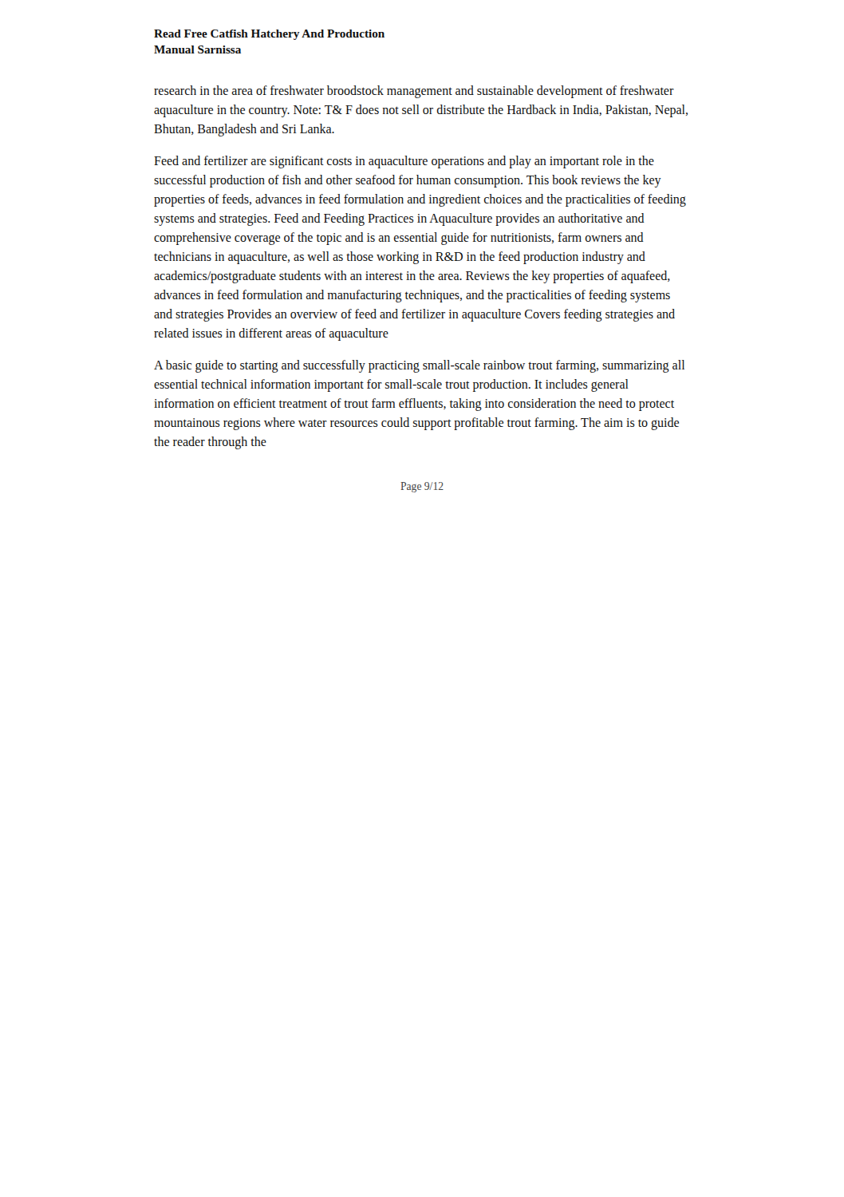Read Free Catfish Hatchery And Production Manual Sarnissa
research in the area of freshwater broodstock management and sustainable development of freshwater aquaculture in the country. Note: T& F does not sell or distribute the Hardback in India, Pakistan, Nepal, Bhutan, Bangladesh and Sri Lanka.
Feed and fertilizer are significant costs in aquaculture operations and play an important role in the successful production of fish and other seafood for human consumption. This book reviews the key properties of feeds, advances in feed formulation and ingredient choices and the practicalities of feeding systems and strategies. Feed and Feeding Practices in Aquaculture provides an authoritative and comprehensive coverage of the topic and is an essential guide for nutritionists, farm owners and technicians in aquaculture, as well as those working in R&D in the feed production industry and academics/postgraduate students with an interest in the area. Reviews the key properties of aquafeed, advances in feed formulation and manufacturing techniques, and the practicalities of feeding systems and strategies Provides an overview of feed and fertilizer in aquaculture Covers feeding strategies and related issues in different areas of aquaculture
A basic guide to starting and successfully practicing small-scale rainbow trout farming, summarizing all essential technical information important for small-scale trout production. It includes general information on efficient treatment of trout farm effluents, taking into consideration the need to protect mountainous regions where water resources could support profitable trout farming. The aim is to guide the reader through the
Page 9/12